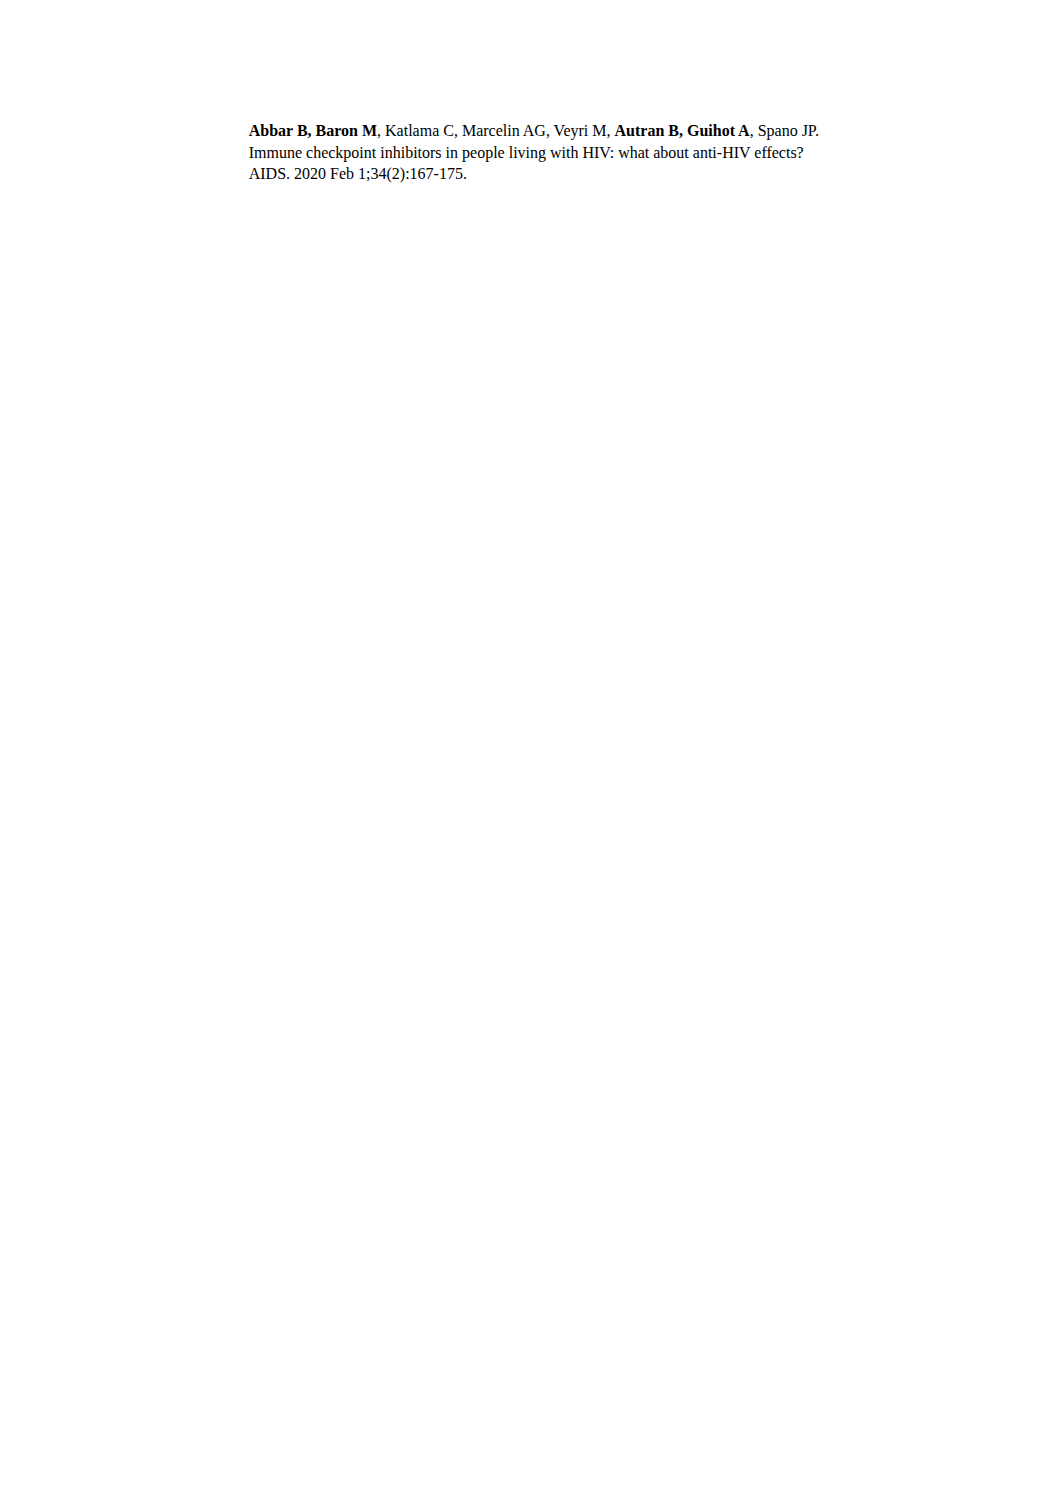Abbar B, Baron M, Katlama C, Marcelin AG, Veyri M, Autran B, Guihot A, Spano JP. Immune checkpoint inhibitors in people living with HIV: what about anti-HIV effects? AIDS. 2020 Feb 1;34(2):167-175.